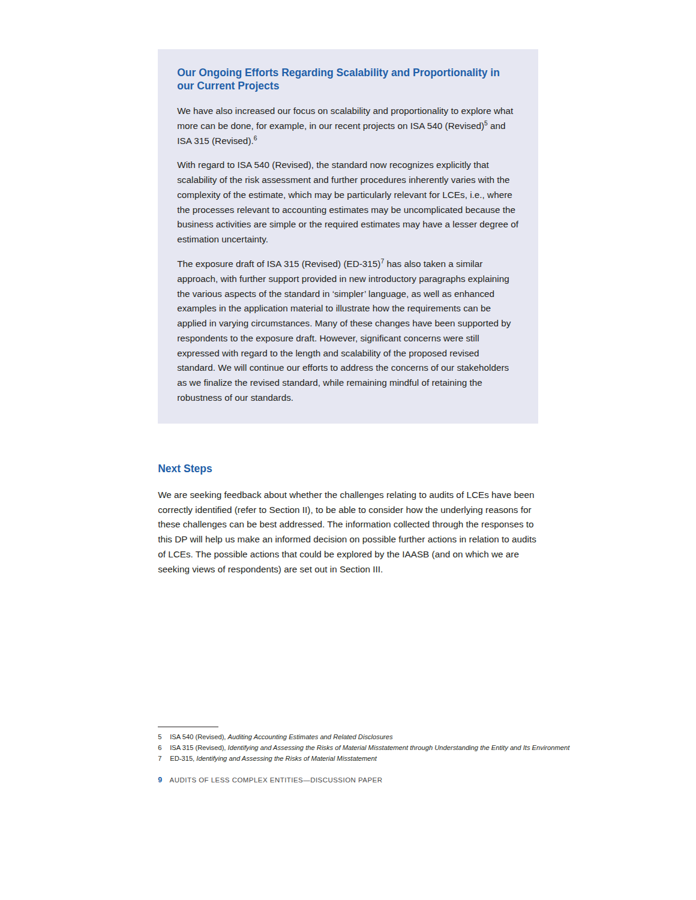Our Ongoing Efforts Regarding Scalability and Proportionality in our Current Projects
We have also increased our focus on scalability and proportionality to explore what more can be done, for example, in our recent projects on ISA 540 (Revised)5 and ISA 315 (Revised).6
With regard to ISA 540 (Revised), the standard now recognizes explicitly that scalability of the risk assessment and further procedures inherently varies with the complexity of the estimate, which may be particularly relevant for LCEs, i.e., where the processes relevant to accounting estimates may be uncomplicated because the business activities are simple or the required estimates may have a lesser degree of estimation uncertainty.
The exposure draft of ISA 315 (Revised) (ED-315)7 has also taken a similar approach, with further support provided in new introductory paragraphs explaining the various aspects of the standard in ‘simpler’ language, as well as enhanced examples in the application material to illustrate how the requirements can be applied in varying circumstances. Many of these changes have been supported by respondents to the exposure draft. However, significant concerns were still expressed with regard to the length and scalability of the proposed revised standard. We will continue our efforts to address the concerns of our stakeholders as we finalize the revised standard, while remaining mindful of retaining the robustness of our standards.
Next Steps
We are seeking feedback about whether the challenges relating to audits of LCEs have been correctly identified (refer to Section II), to be able to consider how the underlying reasons for these challenges can be best addressed. The information collected through the responses to this DP will help us make an informed decision on possible further actions in relation to audits of LCEs. The possible actions that could be explored by the IAASB (and on which we are seeking views of respondents) are set out in Section III.
5 ISA 540 (Revised), Auditing Accounting Estimates and Related Disclosures
6 ISA 315 (Revised), Identifying and Assessing the Risks of Material Misstatement through Understanding the Entity and Its Environment
7 ED-315, Identifying and Assessing the Risks of Material Misstatement
9 AUDITS OF LESS COMPLEX ENTITIES—DISCUSSION PAPER